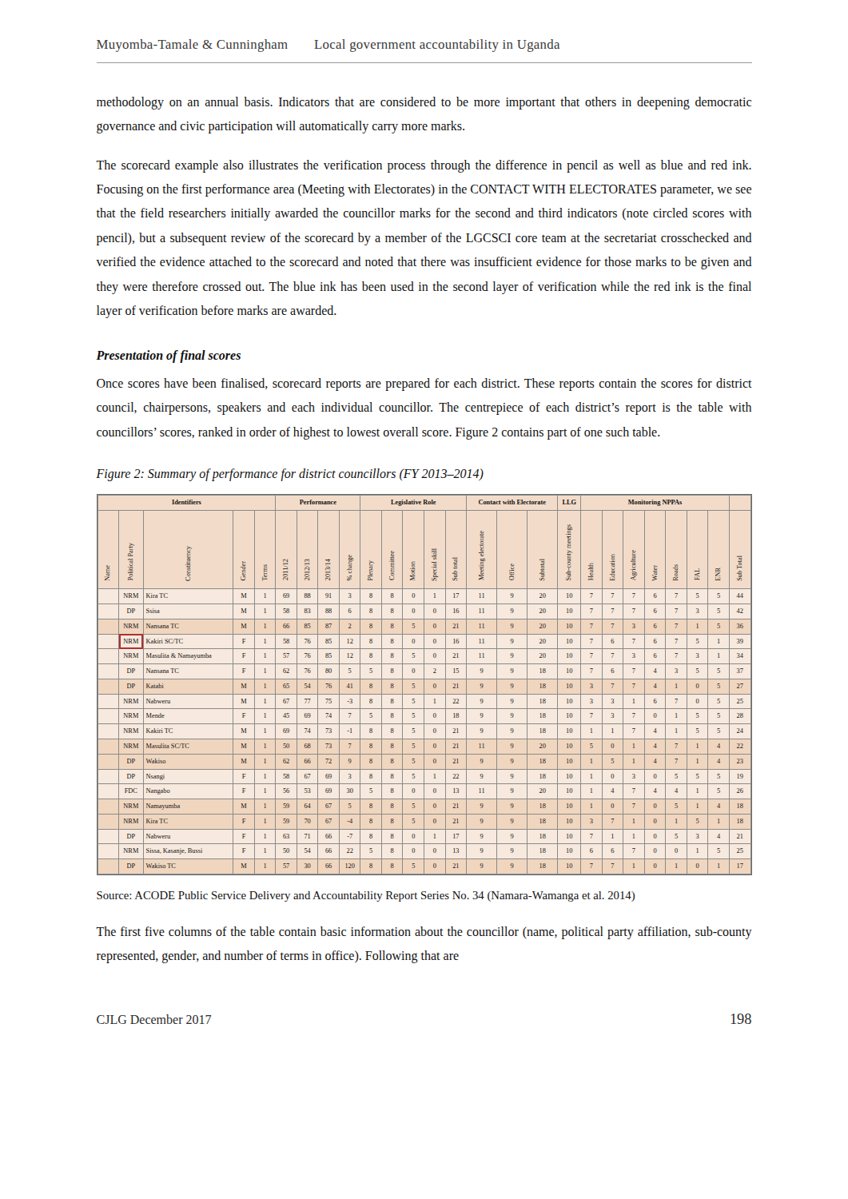Muyomba-Tamale & Cunningham Local government accountability in Uganda
methodology on an annual basis. Indicators that are considered to be more important that others in deepening democratic governance and civic participation will automatically carry more marks.
The scorecard example also illustrates the verification process through the difference in pencil as well as blue and red ink. Focusing on the first performance area (Meeting with Electorates) in the CONTACT WITH ELECTORATES parameter, we see that the field researchers initially awarded the councillor marks for the second and third indicators (note circled scores with pencil), but a subsequent review of the scorecard by a member of the LGCSCI core team at the secretariat crosschecked and verified the evidence attached to the scorecard and noted that there was insufficient evidence for those marks to be given and they were therefore crossed out. The blue ink has been used in the second layer of verification while the red ink is the final layer of verification before marks are awarded.
Presentation of final scores
Once scores have been finalised, scorecard reports are prepared for each district. These reports contain the scores for district council, chairpersons, speakers and each individual councillor. The centrepiece of each district’s report is the table with councillors’ scores, ranked in order of highest to lowest overall score. Figure 2 contains part of one such table.
Figure 2: Summary of performance for district councillors (FY 2013–2014)
| Identifiers | Performance | Legislative Role | Contact with Electorate | LLG | Monitoring NPPAs | |
| --- | --- | --- | --- | --- | --- | --- |
| Name | Political Party | Constituency | Gender | Terms | 2011/12 | 2012/13 | 2013/14 | % change | Plenary | Committee | Motion | Special skill | Sub total | Meeting electorate | Office | Subtotal | Sub-county meetings | Health | Education | Agriculture | Water | Roads | FAL | ENR | Sub Total |
| | NRM | Kira TC | M | 1 | 69 | 88 | 91 | 3 | 8 | 8 | 0 | 1 | 17 | 11 | 9 | 20 | 10 | 7 | 7 | 7 | 6 | 7 | 5 | 5 | 44 |
| | DP | Ssisa | M | 1 | 58 | 83 | 88 | 6 | 8 | 8 | 0 | 0 | 16 | 11 | 9 | 20 | 10 | 7 | 7 | 7 | 6 | 7 | 3 | 5 | 42 |
| | NRM | Nansana TC | M | 1 | 66 | 85 | 87 | 2 | 8 | 8 | 5 | 0 | 21 | 11 | 9 | 20 | 10 | 7 | 7 | 3 | 6 | 7 | 1 | 5 | 36 |
| | NRM | Kakiri SC/TC | F | 1 | 58 | 76 | 85 | 12 | 8 | 8 | 0 | 0 | 16 | 11 | 9 | 20 | 10 | 7 | 6 | 7 | 6 | 7 | 5 | 1 | 39 |
| | NRM | Masulita & Namayumba | F | 1 | 57 | 76 | 85 | 12 | 8 | 8 | 5 | 0 | 21 | 11 | 9 | 20 | 10 | 7 | 7 | 3 | 6 | 7 | 3 | 1 | 34 |
| | DP | Nansana TC | F | 1 | 62 | 76 | 80 | 5 | 5 | 8 | 0 | 2 | 15 | 9 | 9 | 18 | 10 | 7 | 6 | 7 | 4 | 3 | 5 | 5 | 37 |
| | DP | Katabi | M | 1 | 65 | 54 | 76 | 41 | 8 | 8 | 5 | 0 | 21 | 9 | 9 | 18 | 10 | 3 | 7 | 7 | 4 | 1 | 0 | 5 | 27 |
| | NRM | Nabweru | M | 1 | 67 | 77 | 75 | -3 | 8 | 8 | 5 | 1 | 22 | 9 | 9 | 18 | 10 | 3 | 3 | 1 | 6 | 7 | 0 | 5 | 25 |
| | NRM | Mende | F | 1 | 45 | 69 | 74 | 7 | 5 | 8 | 5 | 0 | 18 | 9 | 9 | 18 | 10 | 7 | 3 | 7 | 0 | 1 | 5 | 5 | 28 |
| | NRM | Kakiri TC | M | 1 | 69 | 74 | 73 | -1 | 8 | 8 | 5 | 0 | 21 | 9 | 9 | 18 | 10 | 1 | 1 | 7 | 4 | 1 | 5 | 5 | 24 |
| | NRM | Masulita SC/TC | M | 1 | 50 | 68 | 73 | 7 | 8 | 8 | 5 | 0 | 21 | 11 | 9 | 20 | 10 | 5 | 0 | 1 | 4 | 7 | 1 | 4 | 22 |
| | DP | Wakiso | M | 1 | 62 | 66 | 72 | 9 | 8 | 8 | 5 | 0 | 21 | 9 | 9 | 18 | 10 | 1 | 5 | 1 | 4 | 7 | 1 | 4 | 23 |
| | DP | Nsangi | F | 1 | 58 | 67 | 69 | 3 | 8 | 8 | 5 | 1 | 22 | 9 | 9 | 18 | 10 | 1 | 0 | 3 | 0 | 5 | 5 | 5 | 19 |
| | FDC | Nangabo | F | 1 | 56 | 53 | 69 | 30 | 5 | 8 | 0 | 0 | 13 | 11 | 9 | 20 | 10 | 1 | 4 | 7 | 4 | 4 | 1 | 5 | 26 |
| | NRM | Namayumba | M | 1 | 59 | 64 | 67 | 5 | 8 | 8 | 5 | 0 | 21 | 9 | 9 | 18 | 10 | 1 | 0 | 7 | 0 | 5 | 1 | 4 | 18 |
| | NRM | Kira TC | F | 1 | 59 | 70 | 67 | -4 | 8 | 8 | 5 | 0 | 21 | 9 | 9 | 18 | 10 | 3 | 7 | 1 | 0 | 1 | 5 | 1 | 18 |
| | DP | Nabweru | F | 1 | 63 | 71 | 66 | -7 | 8 | 8 | 0 | 1 | 17 | 9 | 9 | 18 | 10 | 7 | 1 | 1 | 0 | 5 | 3 | 4 | 21 |
| | NRM | Sissa, Kasanje, Bussi | F | 1 | 50 | 54 | 66 | 22 | 5 | 8 | 0 | 0 | 13 | 9 | 9 | 18 | 10 | 6 | 6 | 7 | 0 | 0 | 1 | 5 | 25 |
| | DP | Wakiso TC | M | 1 | 57 | 30 | 66 | 120 | 8 | 8 | 5 | 0 | 21 | 9 | 9 | 18 | 10 | 7 | 7 | 1 | 0 | 1 | 0 | 1 | 17 |
Source: ACODE Public Service Delivery and Accountability Report Series No. 34 (Namara-Wamanga et al. 2014)
The first five columns of the table contain basic information about the councillor (name, political party affiliation, sub-county represented, gender, and number of terms in office). Following that are
CJLG December 2017 198